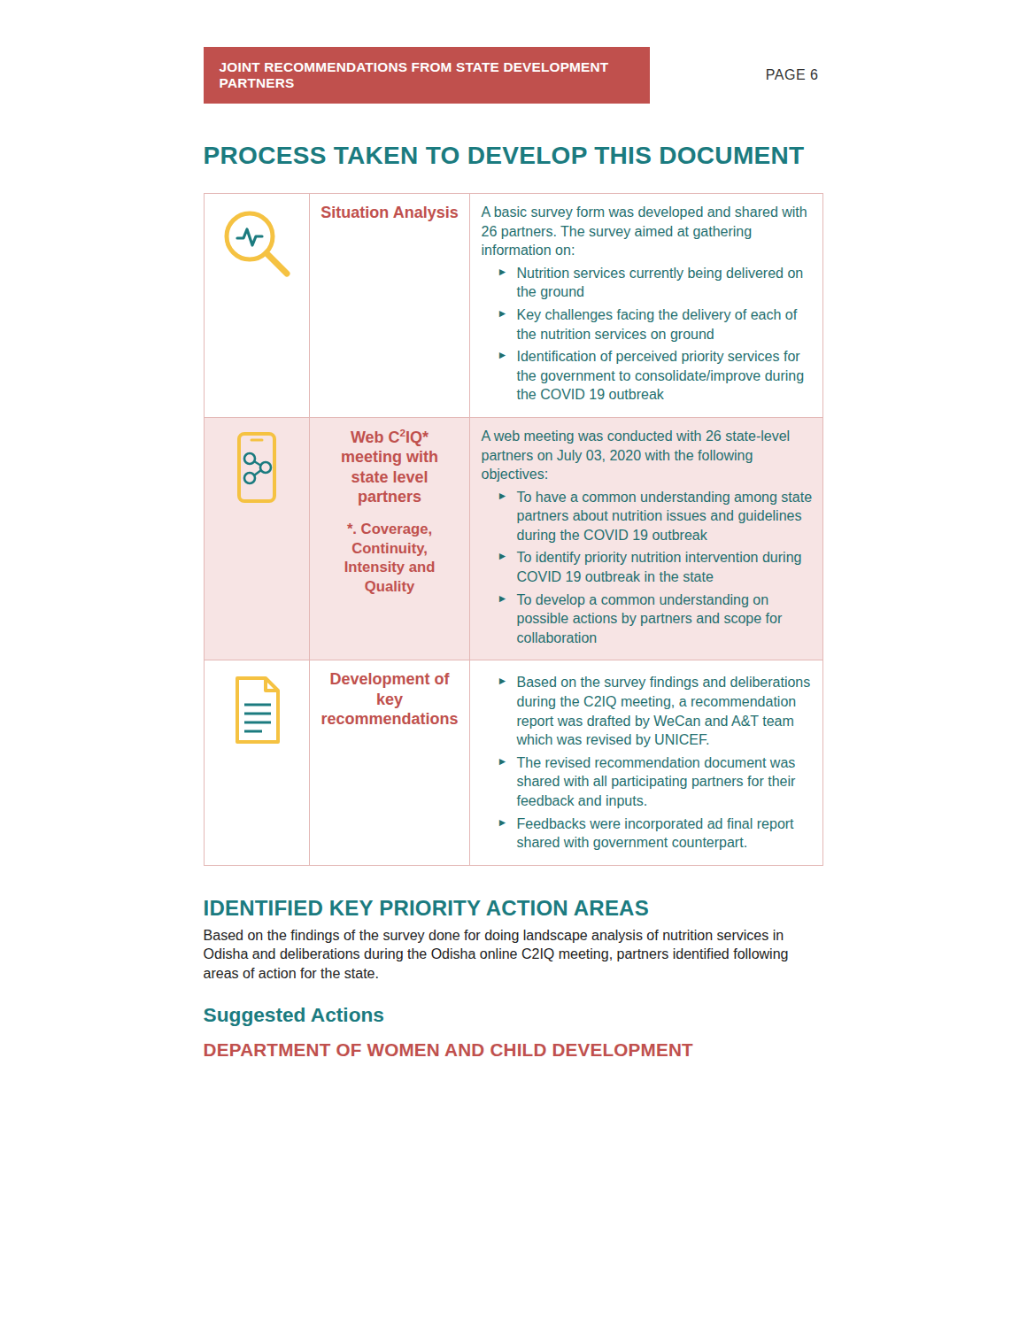JOINT RECOMMENDATIONS FROM STATE DEVELOPMENT PARTNERS
PAGE 6
PROCESS TAKEN TO DEVELOP THIS DOCUMENT
| | Situation Analysis | A basic survey form was developed and shared with 26 partners. The survey aimed at gathering information on: Nutrition services currently being delivered on the ground Key challenges facing the delivery of each of the nutrition services on ground Identification of perceived priority services for the government to consolidate/improve during the COVID 19 outbreak |
| | Web C 2 IQ* meeting with state level partners *. Coverage, Continuity, Intensity and Quality | A web meeting was conducted with 26 state-level partners on July 03, 2020 with the following objectives: To have a common understanding among state partners about nutrition issues and guidelines during the COVID 19 outbreak To identify priority nutrition intervention during COVID 19 outbreak in the state To develop a common understanding on possible actions by partners and scope for collaboration |
| | Development of key recommendations | Based on the survey findings and deliberations during the C2IQ meeting, a recommendation report was drafted by WeCan and A&T team which was revised by UNICEF. The revised recommendation document was shared with all participating partners for their feedback and inputs. Feedbacks were incorporated ad final report shared with government counterpart. |
IDENTIFIED KEY PRIORITY ACTION AREAS
Based on the findings of the survey done for doing landscape analysis of nutrition services in Odisha and deliberations during the Odisha online C2IQ meeting, partners identified following areas of action for the state.
Suggested Actions
DEPARTMENT OF WOMEN AND CHILD DEVELOPMENT